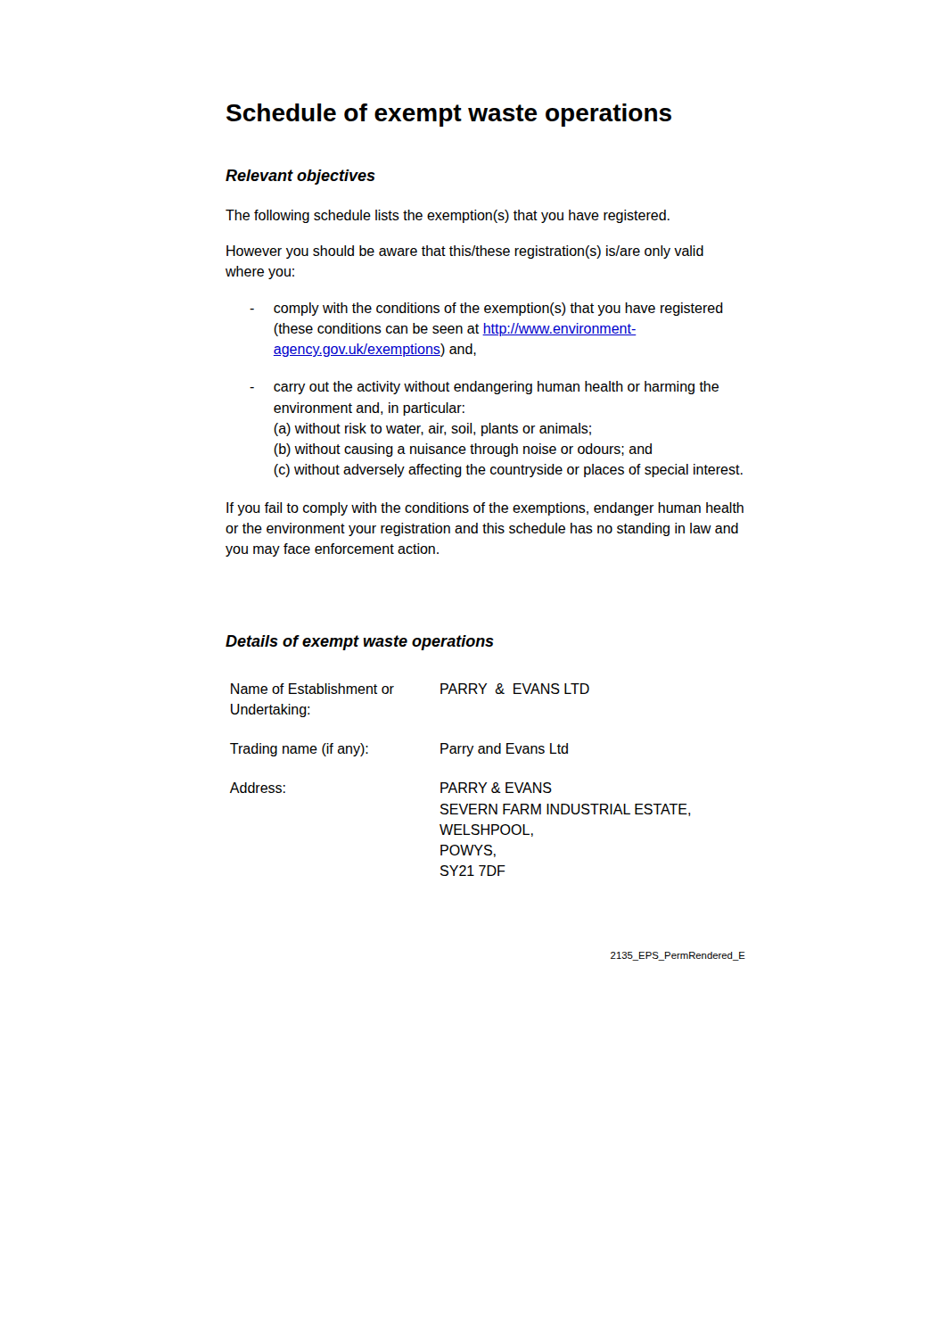Schedule of exempt waste operations
Relevant objectives
The following schedule lists the exemption(s) that you have registered.
However you should be aware that this/these registration(s) is/are only valid where you:
comply with the conditions of the exemption(s) that you have registered (these conditions can be seen at http://www.environment-agency.gov.uk/exemptions) and,
carry out the activity without endangering human health or harming the environment and, in particular:
(a) without risk to water, air, soil, plants or animals;
(b) without causing a nuisance through noise or odours; and
(c) without adversely affecting the countryside or places of special interest.
If you fail to comply with the conditions of the exemptions, endanger human health or the environment your registration and this schedule has no standing in law and you may face enforcement action.
Details of exempt waste operations
| Name of Establishment or Undertaking: | PARRY & EVANS LTD |
| Trading name (if any): | Parry and Evans Ltd |
| Address: | PARRY & EVANS SEVERN FARM INDUSTRIAL ESTATE, WELSHPOOL, POWYS, SY21 7DF |
2135_EPS_PermRendered_E